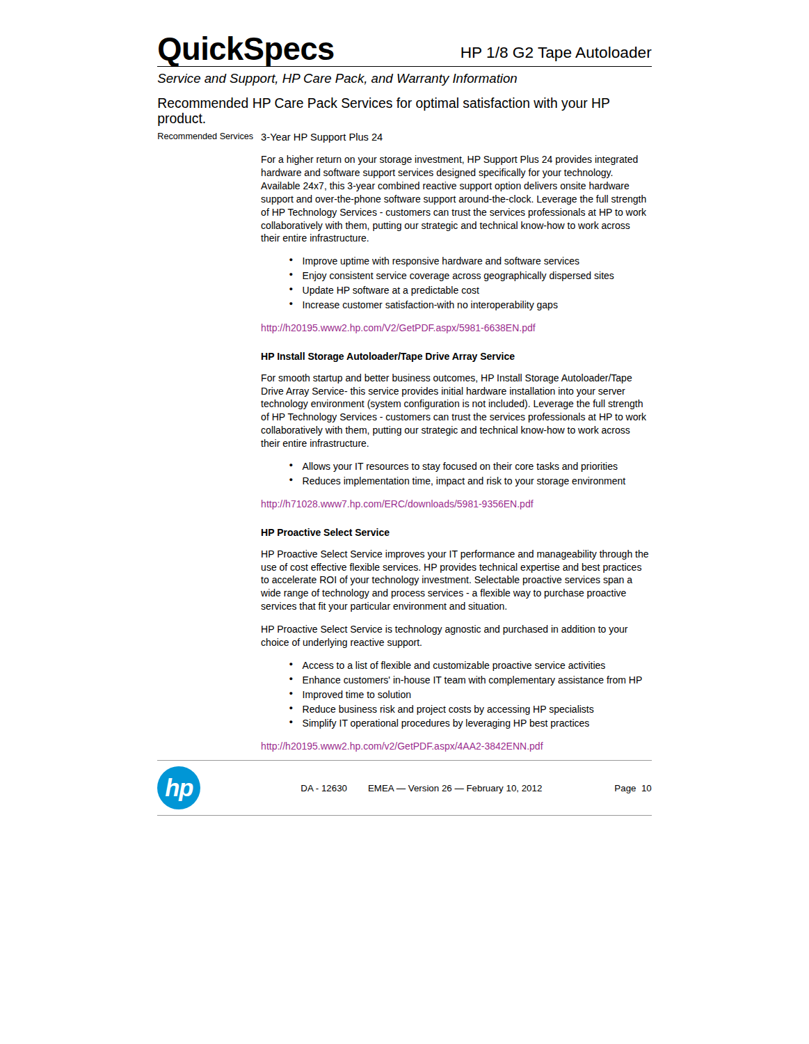QuickSpecs
HP 1/8 G2 Tape Autoloader
Service and Support, HP Care Pack, and Warranty Information
Recommended HP Care Pack Services for optimal satisfaction with your HP product.
Recommended Services
3-Year HP Support Plus 24
For a higher return on your storage investment, HP Support Plus 24 provides integrated hardware and software support services designed specifically for your technology. Available 24x7, this 3-year combined reactive support option delivers onsite hardware support and over-the-phone software support around-the-clock. Leverage the full strength of HP Technology Services - customers can trust the services professionals at HP to work collaboratively with them, putting our strategic and technical know-how to work across their entire infrastructure.
Improve uptime with responsive hardware and software services
Enjoy consistent service coverage across geographically dispersed sites
Update HP software at a predictable cost
Increase customer satisfaction-with no interoperability gaps
http://h20195.www2.hp.com/V2/GetPDF.aspx/5981-6638EN.pdf
HP Install Storage Autoloader/Tape Drive Array Service
For smooth startup and better business outcomes, HP Install Storage Autoloader/Tape Drive Array Service- this service provides initial hardware installation into your server technology environment (system configuration is not included). Leverage the full strength of HP Technology Services - customers can trust the services professionals at HP to work collaboratively with them, putting our strategic and technical know-how to work across their entire infrastructure.
Allows your IT resources to stay focused on their core tasks and priorities
Reduces implementation time, impact and risk to your storage environment
http://h71028.www7.hp.com/ERC/downloads/5981-9356EN.pdf
HP Proactive Select Service
HP Proactive Select Service improves your IT performance and manageability through the use of cost effective flexible services. HP provides technical expertise and best practices to accelerate ROI of your technology investment. Selectable proactive services span a wide range of technology and process services - a flexible way to purchase proactive services that fit your particular environment and situation.
HP Proactive Select Service is technology agnostic and purchased in addition to your choice of underlying reactive support.
Access to a list of flexible and customizable proactive service activities
Enhance customers' in-house IT team with complementary assistance from HP
Improved time to solution
Reduce business risk and project costs by accessing HP specialists
Simplify IT operational procedures by leveraging HP best practices
http://h20195.www2.hp.com/v2/GetPDF.aspx/4AA2-3842ENN.pdf
hp
DA - 12630 EMEA — Version 26 — February 10, 2012
Page 10